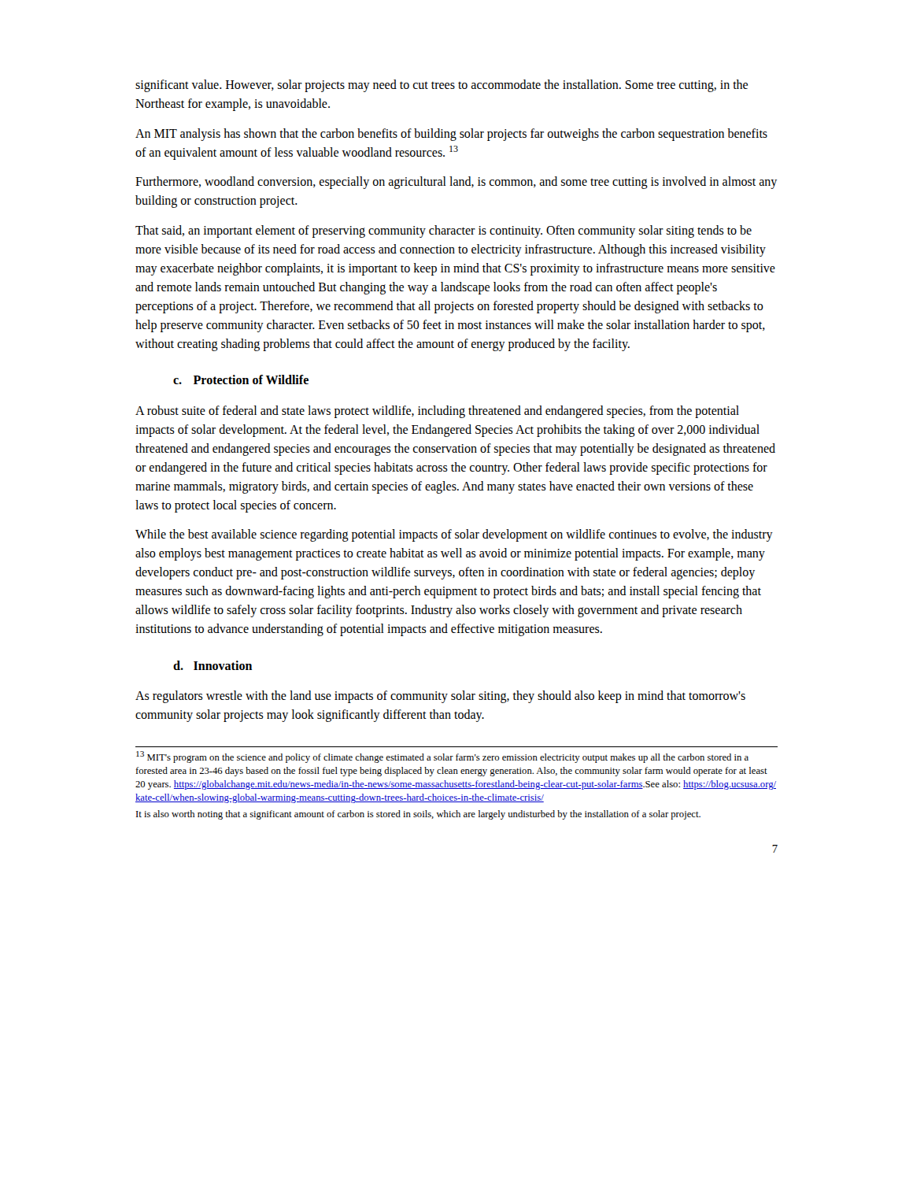significant value. However, solar projects may need to cut trees to accommodate the installation. Some tree cutting, in the Northeast for example, is unavoidable.
An MIT analysis has shown that the carbon benefits of building solar projects far outweighs the carbon sequestration benefits of an equivalent amount of less valuable woodland resources. 13
Furthermore, woodland conversion, especially on agricultural land, is common, and some tree cutting is involved in almost any building or construction project.
That said, an important element of preserving community character is continuity. Often community solar siting tends to be more visible because of its need for road access and connection to electricity infrastructure. Although this increased visibility may exacerbate neighbor complaints, it is important to keep in mind that CS's proximity to infrastructure means more sensitive and remote lands remain untouched But changing the way a landscape looks from the road can often affect people's perceptions of a project. Therefore, we recommend that all projects on forested property should be designed with setbacks to help preserve community character. Even setbacks of 50 feet in most instances will make the solar installation harder to spot, without creating shading problems that could affect the amount of energy produced by the facility.
c. Protection of Wildlife
A robust suite of federal and state laws protect wildlife, including threatened and endangered species, from the potential impacts of solar development. At the federal level, the Endangered Species Act prohibits the taking of over 2,000 individual threatened and endangered species and encourages the conservation of species that may potentially be designated as threatened or endangered in the future and critical species habitats across the country. Other federal laws provide specific protections for marine mammals, migratory birds, and certain species of eagles. And many states have enacted their own versions of these laws to protect local species of concern.
While the best available science regarding potential impacts of solar development on wildlife continues to evolve, the industry also employs best management practices to create habitat as well as avoid or minimize potential impacts. For example, many developers conduct pre- and post-construction wildlife surveys, often in coordination with state or federal agencies; deploy measures such as downward-facing lights and anti-perch equipment to protect birds and bats; and install special fencing that allows wildlife to safely cross solar facility footprints. Industry also works closely with government and private research institutions to advance understanding of potential impacts and effective mitigation measures.
d. Innovation
As regulators wrestle with the land use impacts of community solar siting, they should also keep in mind that tomorrow's community solar projects may look significantly different than today.
13 MIT's program on the science and policy of climate change estimated a solar farm's zero emission electricity output makes up all the carbon stored in a forested area in 23-46 days based on the fossil fuel type being displaced by clean energy generation. Also, the community solar farm would operate for at least 20 years. https://globalchange.mit.edu/news-media/in-the-news/some-massachusetts-forestland-being-clear-cut-put-solar-farms.See also: https://blog.ucsusa.org/kate-cell/when-slowing-global-warming-means-cutting-down-trees-hard-choices-in-the-climate-crisis/
It is also worth noting that a significant amount of carbon is stored in soils, which are largely undisturbed by the installation of a solar project.
7